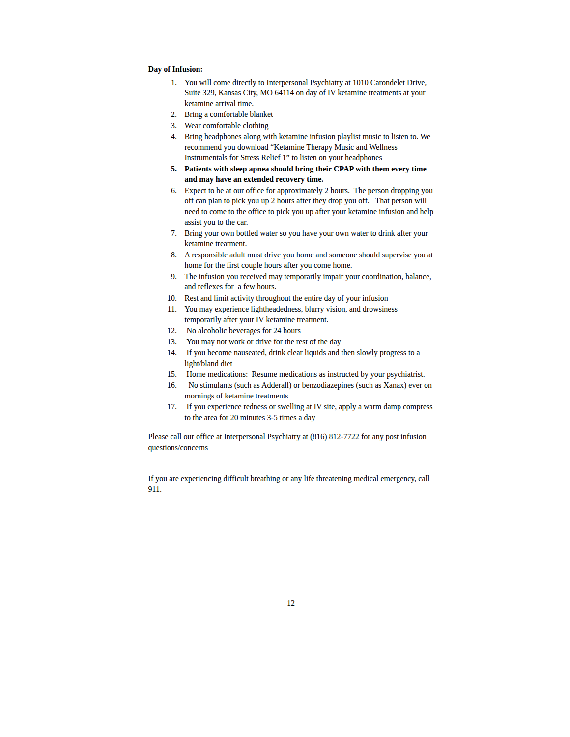Day of Infusion:
You will come directly to Interpersonal Psychiatry at 1010 Carondelet Drive, Suite 329, Kansas City, MO 64114 on day of IV ketamine treatments at your ketamine arrival time.
Bring a comfortable blanket
Wear comfortable clothing
Bring headphones along with ketamine infusion playlist music to listen to. We recommend you download “Ketamine Therapy Music and Wellness Instrumentals for Stress Relief 1” to listen on your headphones
Patients with sleep apnea should bring their CPAP with them every time and may have an extended recovery time.
Expect to be at our office for approximately 2 hours. The person dropping you off can plan to pick you up 2 hours after they drop you off. That person will need to come to the office to pick you up after your ketamine infusion and help assist you to the car.
Bring your own bottled water so you have your own water to drink after your ketamine treatment.
A responsible adult must drive you home and someone should supervise you at home for the first couple hours after you come home.
The infusion you received may temporarily impair your coordination, balance, and reflexes for a few hours.
Rest and limit activity throughout the entire day of your infusion
You may experience lightheadedness, blurry vision, and drowsiness temporarily after your IV ketamine treatment.
No alcoholic beverages for 24 hours
You may not work or drive for the rest of the day
If you become nauseated, drink clear liquids and then slowly progress to a light/bland diet
Home medications: Resume medications as instructed by your psychiatrist.
No stimulants (such as Adderall) or benzodiazepines (such as Xanax) ever on mornings of ketamine treatments
If you experience redness or swelling at IV site, apply a warm damp compress to the area for 20 minutes 3-5 times a day
Please call our office at Interpersonal Psychiatry at (816) 812-7722 for any post infusion questions/concerns
If you are experiencing difficult breathing or any life threatening medical emergency, call 911.
12